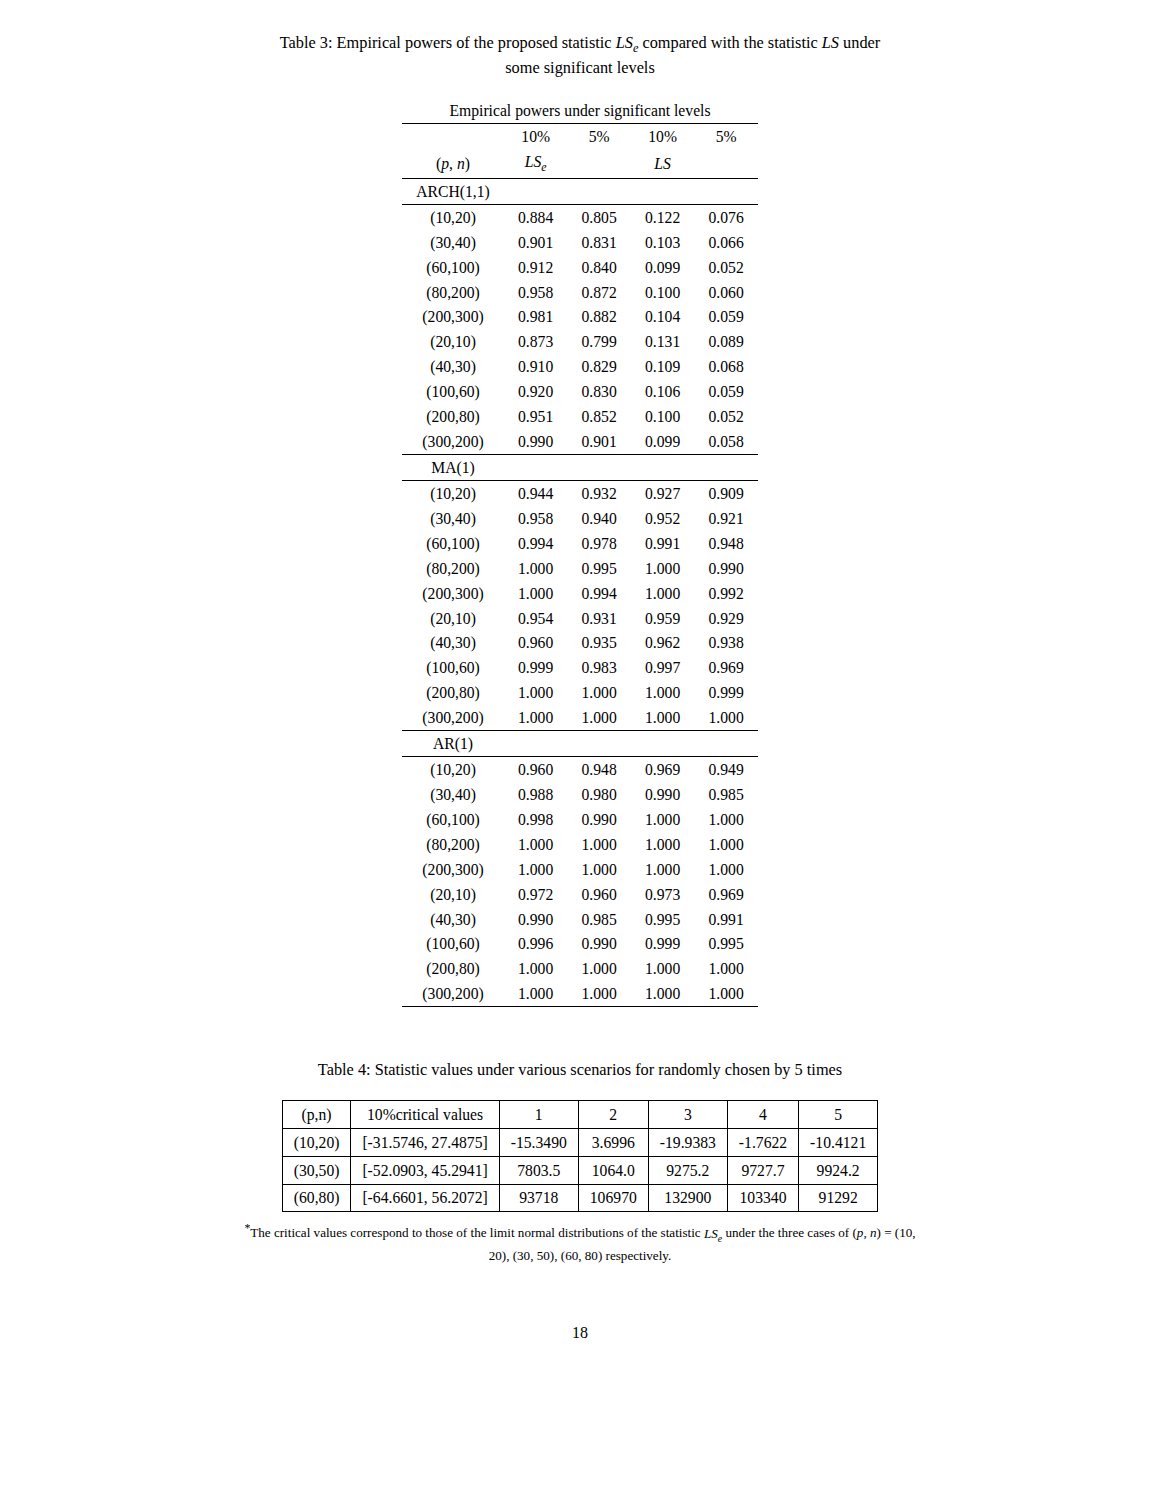Table 3: Empirical powers of the proposed statistic LSe compared with the statistic LS under some significant levels
| Empirical powers under significant levels |
| | 10% | 5% | 10% | 5% |
| ( p , n ) | LS e | | LS | |
| ARCH(1,1) | | | | |
| (10,20) | 0.884 | 0.805 | 0.122 | 0.076 |
| (30,40) | 0.901 | 0.831 | 0.103 | 0.066 |
| (60,100) | 0.912 | 0.840 | 0.099 | 0.052 |
| (80,200) | 0.958 | 0.872 | 0.100 | 0.060 |
| (200,300) | 0.981 | 0.882 | 0.104 | 0.059 |
| (20,10) | 0.873 | 0.799 | 0.131 | 0.089 |
| (40,30) | 0.910 | 0.829 | 0.109 | 0.068 |
| (100,60) | 0.920 | 0.830 | 0.106 | 0.059 |
| (200,80) | 0.951 | 0.852 | 0.100 | 0.052 |
| (300,200) | 0.990 | 0.901 | 0.099 | 0.058 |
| MA(1) | | | | |
| (10,20) | 0.944 | 0.932 | 0.927 | 0.909 |
| (30,40) | 0.958 | 0.940 | 0.952 | 0.921 |
| (60,100) | 0.994 | 0.978 | 0.991 | 0.948 |
| (80,200) | 1.000 | 0.995 | 1.000 | 0.990 |
| (200,300) | 1.000 | 0.994 | 1.000 | 0.992 |
| (20,10) | 0.954 | 0.931 | 0.959 | 0.929 |
| (40,30) | 0.960 | 0.935 | 0.962 | 0.938 |
| (100,60) | 0.999 | 0.983 | 0.997 | 0.969 |
| (200,80) | 1.000 | 1.000 | 1.000 | 0.999 |
| (300,200) | 1.000 | 1.000 | 1.000 | 1.000 |
| AR(1) | | | | |
| (10,20) | 0.960 | 0.948 | 0.969 | 0.949 |
| (30,40) | 0.988 | 0.980 | 0.990 | 0.985 |
| (60,100) | 0.998 | 0.990 | 1.000 | 1.000 |
| (80,200) | 1.000 | 1.000 | 1.000 | 1.000 |
| (200,300) | 1.000 | 1.000 | 1.000 | 1.000 |
| (20,10) | 0.972 | 0.960 | 0.973 | 0.969 |
| (40,30) | 0.990 | 0.985 | 0.995 | 0.991 |
| (100,60) | 0.996 | 0.990 | 0.999 | 0.995 |
| (200,80) | 1.000 | 1.000 | 1.000 | 1.000 |
| (300,200) | 1.000 | 1.000 | 1.000 | 1.000 |
Table 4: Statistic values under various scenarios for randomly chosen by 5 times
| (p,n) | 10%critical values | 1 | 2 | 3 | 4 | 5 |
| (10,20) | [-31.5746, 27.4875] | -15.3490 | 3.6996 | -19.9383 | -1.7622 | -10.4121 |
| (30,50) | [-52.0903, 45.2941] | 7803.5 | 1064.0 | 9275.2 | 9727.7 | 9924.2 |
| (60,80) | [-64.6601, 56.2072] | 93718 | 106970 | 132900 | 103340 | 91292 |
*The critical values correspond to those of the limit normal distributions of the statistic LSe under the three cases of (p, n) = (10, 20), (30, 50), (60, 80) respectively.
18